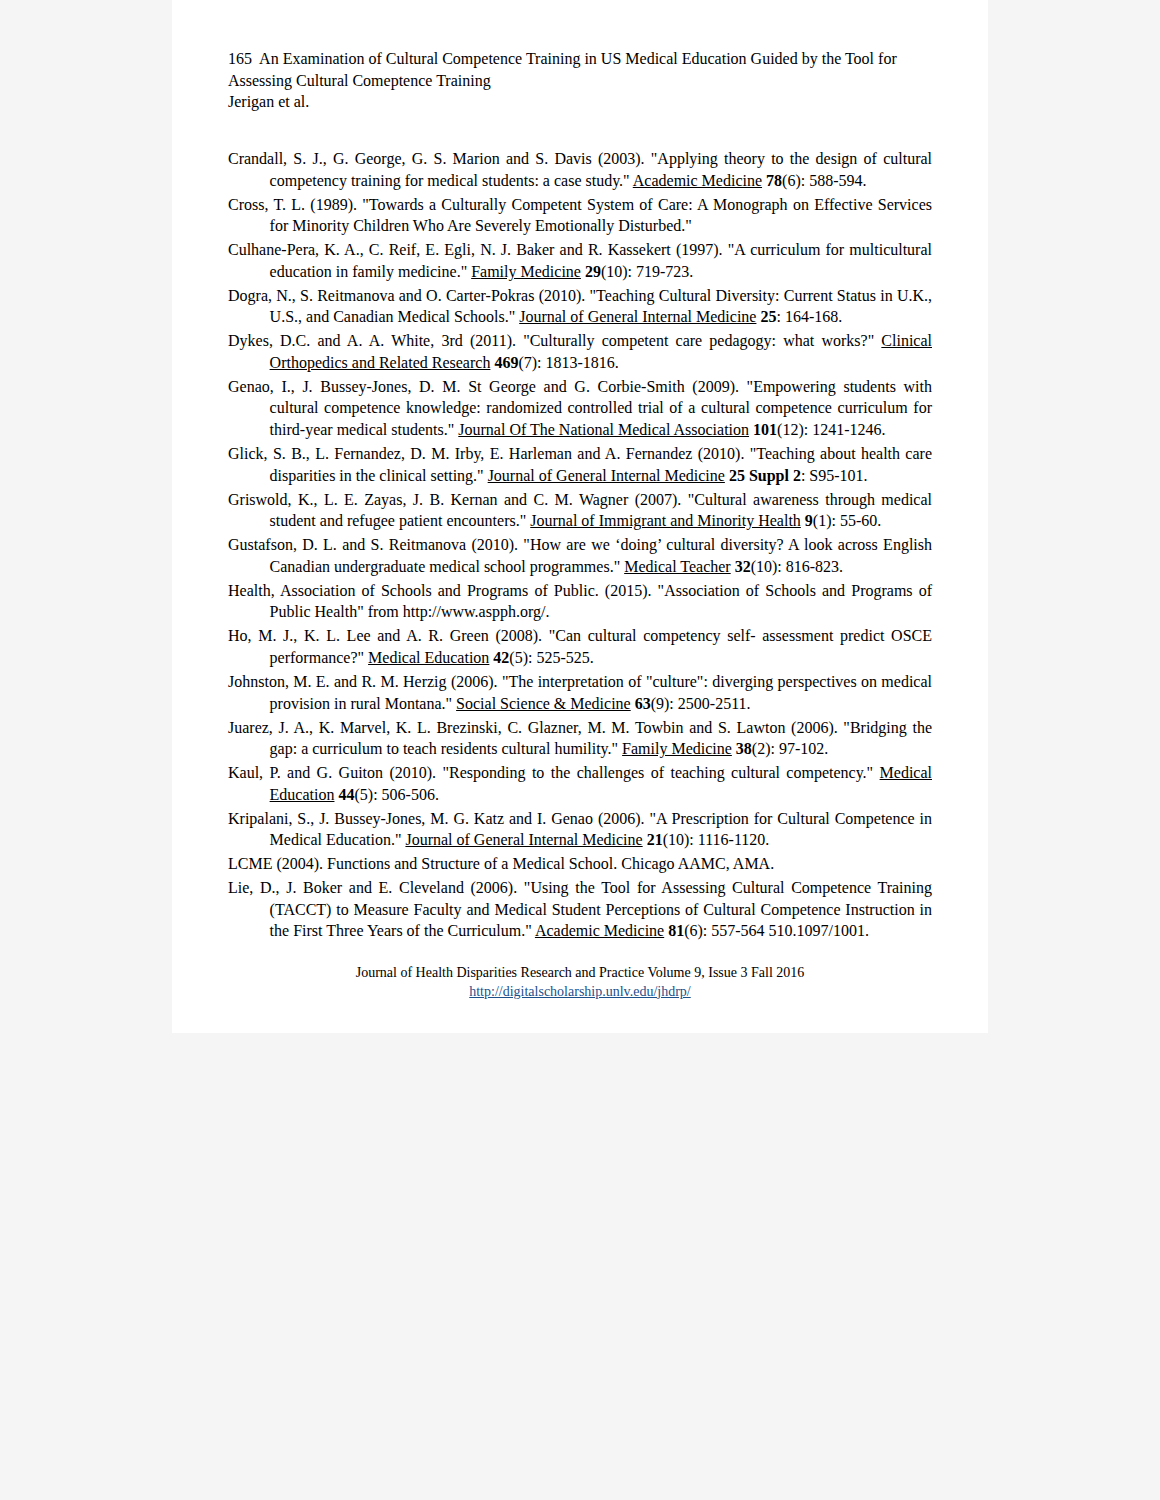165 An Examination of Cultural Competence Training in US Medical Education Guided by the Tool for Assessing Cultural Comeptence Training
Jerigan et al.
Crandall, S. J., G. George, G. S. Marion and S. Davis (2003). "Applying theory to the design of cultural competency training for medical students: a case study." Academic Medicine 78(6): 588-594.
Cross, T. L. (1989). "Towards a Culturally Competent System of Care: A Monograph on Effective Services for Minority Children Who Are Severely Emotionally Disturbed."
Culhane-Pera, K. A., C. Reif, E. Egli, N. J. Baker and R. Kassekert (1997). "A curriculum for multicultural education in family medicine." Family Medicine 29(10): 719-723.
Dogra, N., S. Reitmanova and O. Carter-Pokras (2010). "Teaching Cultural Diversity: Current Status in U.K., U.S., and Canadian Medical Schools." Journal of General Internal Medicine 25: 164-168.
Dykes, D.C. and A. A. White, 3rd (2011). "Culturally competent care pedagogy: what works?" Clinical Orthopedics and Related Research 469(7): 1813-1816.
Genao, I., J. Bussey-Jones, D. M. St George and G. Corbie-Smith (2009). "Empowering students with cultural competence knowledge: randomized controlled trial of a cultural competence curriculum for third-year medical students." Journal Of The National Medical Association 101(12): 1241-1246.
Glick, S. B., L. Fernandez, D. M. Irby, E. Harleman and A. Fernandez (2010). "Teaching about health care disparities in the clinical setting." Journal of General Internal Medicine 25 Suppl 2: S95-101.
Griswold, K., L. E. Zayas, J. B. Kernan and C. M. Wagner (2007). "Cultural awareness through medical student and refugee patient encounters." Journal of Immigrant and Minority Health 9(1): 55-60.
Gustafson, D. L. and S. Reitmanova (2010). "How are we ‘doing’ cultural diversity? A look across English Canadian undergraduate medical school programmes." Medical Teacher 32(10): 816-823.
Health, Association of Schools and Programs of Public. (2015). "Association of Schools and Programs of Public Health" from http://www.aspph.org/.
Ho, M. J., K. L. Lee and A. R. Green (2008). "Can cultural competency self- assessment predict OSCE performance?" Medical Education 42(5): 525-525.
Johnston, M. E. and R. M. Herzig (2006). "The interpretation of "culture": diverging perspectives on medical provision in rural Montana." Social Science & Medicine 63(9): 2500-2511.
Juarez, J. A., K. Marvel, K. L. Brezinski, C. Glazner, M. M. Towbin and S. Lawton (2006). "Bridging the gap: a curriculum to teach residents cultural humility." Family Medicine 38(2): 97-102.
Kaul, P. and G. Guiton (2010). "Responding to the challenges of teaching cultural competency." Medical Education 44(5): 506-506.
Kripalani, S., J. Bussey-Jones, M. G. Katz and I. Genao (2006). "A Prescription for Cultural Competence in Medical Education." Journal of General Internal Medicine 21(10): 1116-1120.
LCME (2004). Functions and Structure of a Medical School. Chicago AAMC, AMA.
Lie, D., J. Boker and E. Cleveland (2006). "Using the Tool for Assessing Cultural Competence Training (TACCT) to Measure Faculty and Medical Student Perceptions of Cultural Competence Instruction in the First Three Years of the Curriculum." Academic Medicine 81(6): 557-564 510.1097/1001.
Journal of Health Disparities Research and Practice Volume 9, Issue 3 Fall 2016
http://digitalscholarship.unlv.edu/jhdrp/